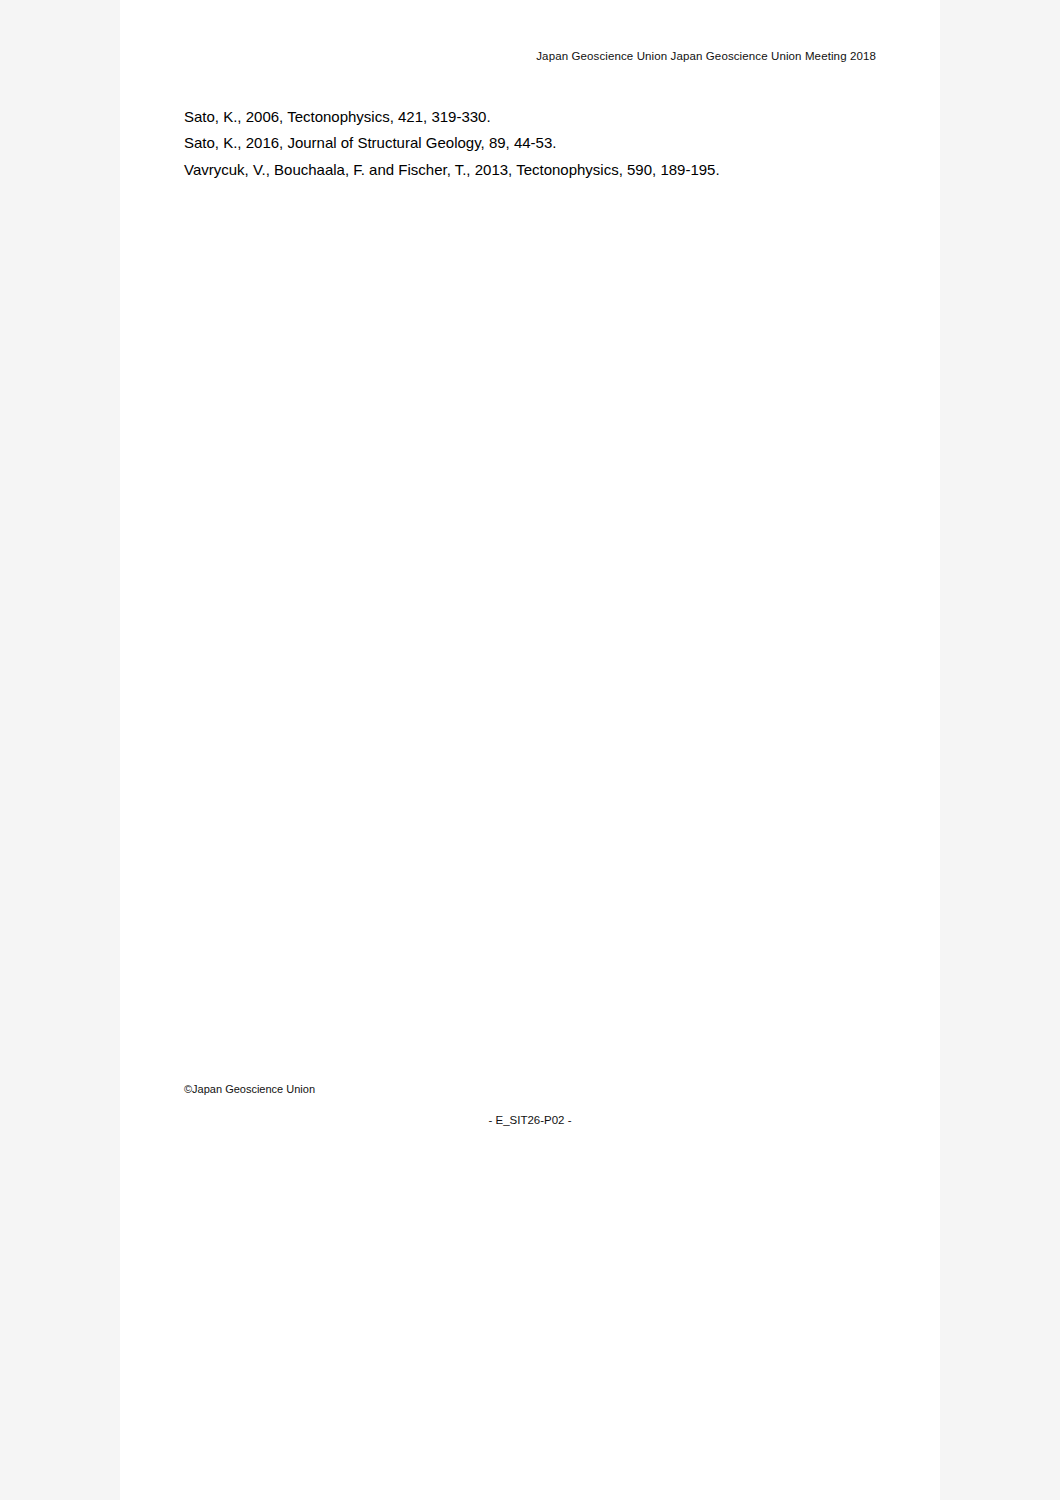Japan Geoscience Union Japan Geoscience Union Meeting 2018
Sato, K., 2006, Tectonophysics, 421, 319-330.
Sato, K., 2016, Journal of Structural Geology, 89, 44-53.
Vavrycuk, V., Bouchaala, F. and Fischer, T., 2013, Tectonophysics, 590, 189-195.
©Japan Geoscience Union
- E_SIT26-P02 -